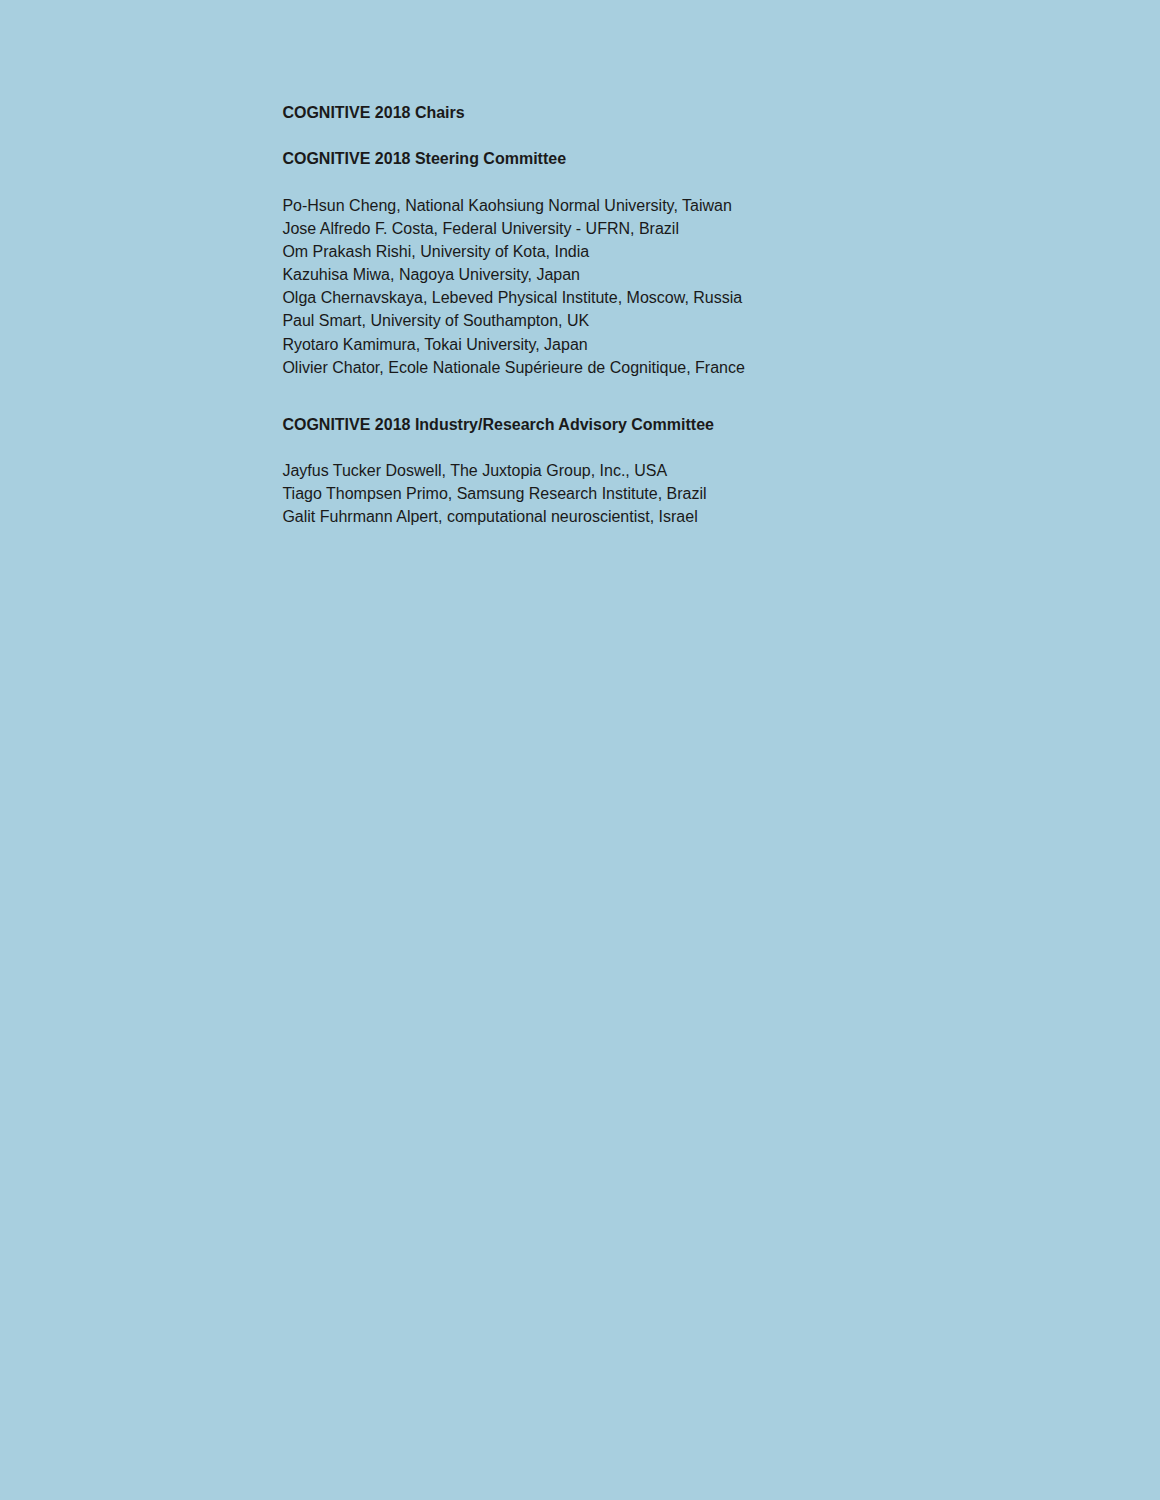COGNITIVE 2018 Chairs
COGNITIVE 2018 Steering Committee
Po-Hsun Cheng, National Kaohsiung Normal University, Taiwan
Jose Alfredo F. Costa, Federal University - UFRN, Brazil
Om Prakash Rishi, University of Kota, India
Kazuhisa Miwa, Nagoya University, Japan
Olga Chernavskaya, Lebeved Physical Institute, Moscow, Russia
Paul Smart, University of Southampton, UK
Ryotaro Kamimura, Tokai University, Japan
Olivier Chator, Ecole Nationale Supérieure de Cognitique, France
COGNITIVE 2018 Industry/Research Advisory Committee
Jayfus Tucker Doswell, The Juxtopia Group, Inc., USA
Tiago Thompsen Primo, Samsung Research Institute, Brazil
Galit Fuhrmann Alpert, computational neuroscientist, Israel